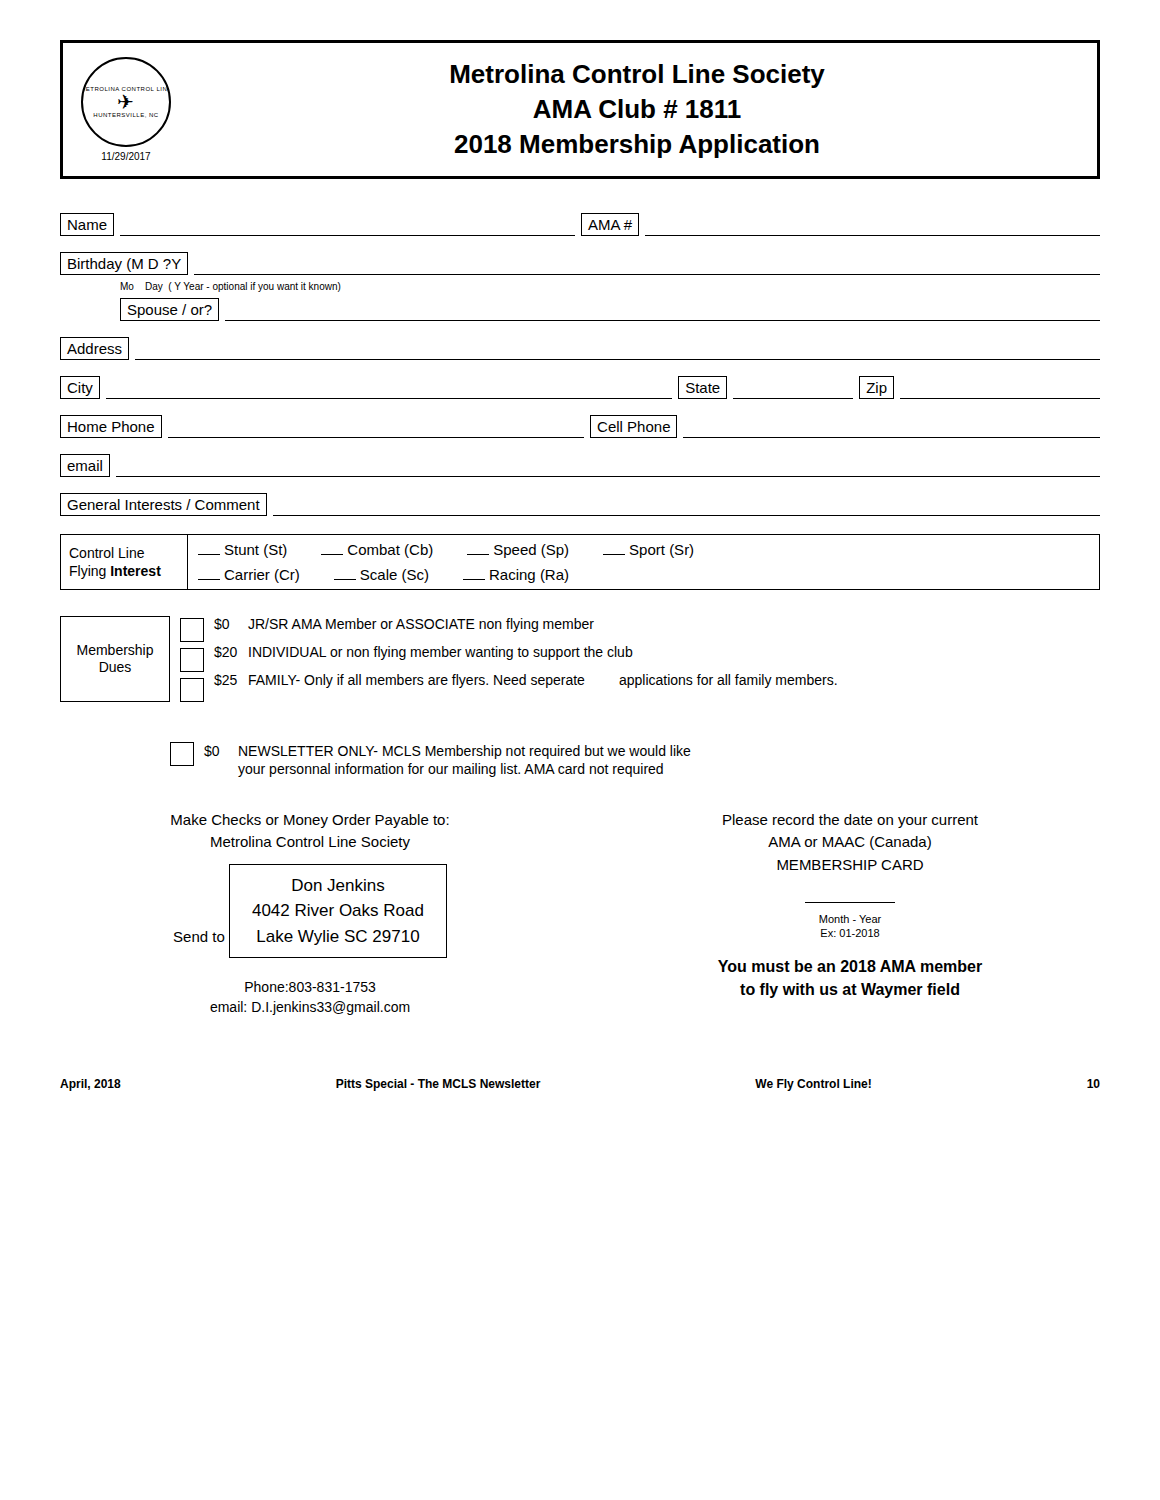METROLINA CONTROL LINE
✈
HUNTERSVILLE, NC
11/29/2017
Metrolina Control Line Society
AMA Club # 1811
2018 Membership Application
Name AMA #
Birthday (M D ?Y
Mo Day ( Y Year - optional if you want it known)
Spouse / or?
Address
City State Zip
Home Phone Cell Phone
email
General Interests / Comment
Control Line Flying Interest
Stunt (St) Combat (Cb) Speed (Sp) Sport (Sr)
Carrier (Cr) Scale (Sc) Racing (Ra)
Membership
Dues
$0 JR/SR AMA Member or ASSOCIATE non flying member
$20 INDIVIDUAL or non flying member wanting to support the club
$25 FAMILY- Only if all members are flyers. Need seperate
applications for all family members.
$0 NEWSLETTER ONLY- MCLS Membership not required but we would like
your personnal information for our mailing list. AMA card not required
Make Checks or Money Order Payable to:
Metrolina Control Line Society
Send to
Don Jenkins
4042 River Oaks Road
Lake Wylie SC 29710
Phone:803-831-1753
email: D.I.jenkins33@gmail.com
Please record the date on your current
AMA or MAAC (Canada)
MEMBERSHIP CARD
Month - Year
Ex: 01-2018
You must be an 2018 AMA member
to fly with us at Waymer field
April, 2018 Pitts Special - The MCLS Newsletter We Fly Control Line! 10